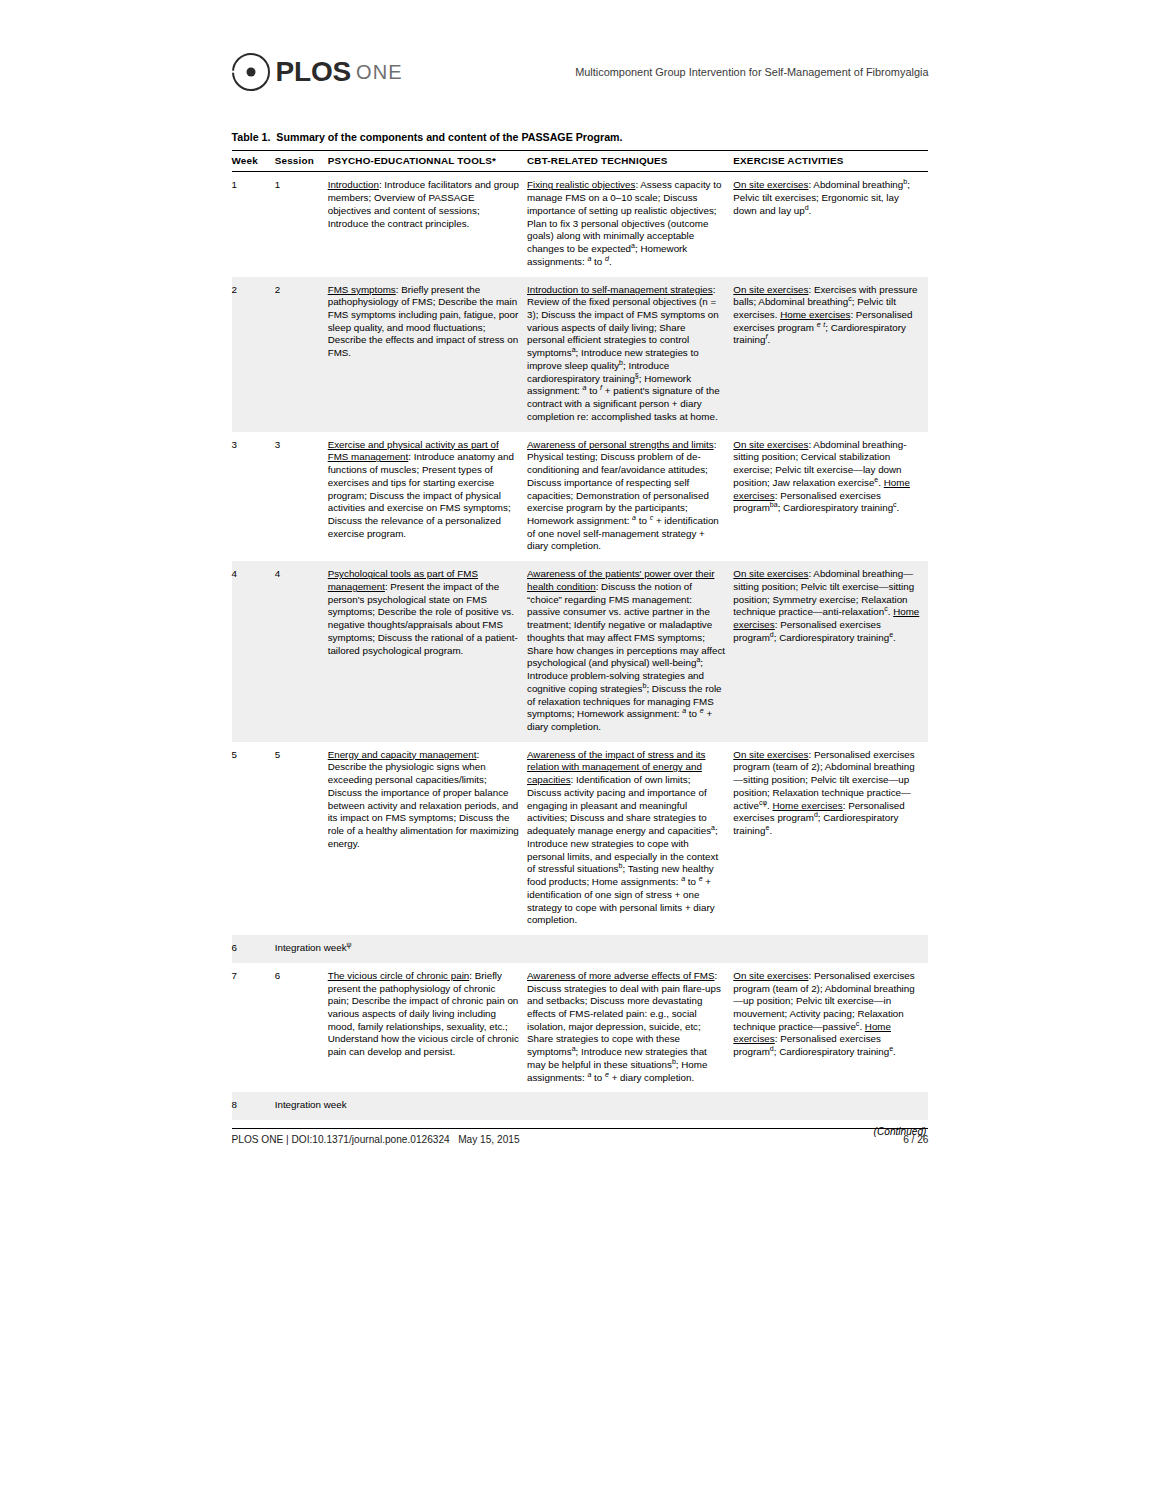PLOS ONE
Multicomponent Group Intervention for Self-Management of Fibromyalgia
Table 1. Summary of the components and content of the PASSAGE Program.
| Week | Session | PSYCHO-EDUCATIONNAL TOOLS* | CBT-RELATED TECHNIQUES | EXERCISE ACTIVITIES |
| --- | --- | --- | --- | --- |
| 1 | 1 | Introduction : Introduce facilitators and group members; Overview of PASSAGE objectives and content of sessions; Introduce the contract principles. | Fixing realistic objectives : Assess capacity to manage FMS on a 0–10 scale; Discuss importance of setting up realistic objectives; Plan to fix 3 personal objectives (outcome goals) along with minimally acceptable changes to be expected a ; Homework assignments: a to d . | On site exercises : Abdominal breathing b ; Pelvic tilt exercises; Ergonomic sit, lay down and lay up d . |
| 2 | 2 | FMS symptoms : Briefly present the pathophysiology of FMS; Describe the main FMS symptoms including pain, fatigue, poor sleep quality, and mood fluctuations; Describe the effects and impact of stress on FMS. | Introduction to self-management strategies : Review of the fixed personal objectives (n = 3); Discuss the impact of FMS symptoms on various aspects of daily living; Share personal efficient strategies to control symptoms a ; Introduce new strategies to improve sleep quality b ; Introduce cardiorespiratory training § ; Homework assignment: a to f + patient's signature of the contract with a significant person + diary completion re: accomplished tasks at home. | On site exercises : Exercises with pressure balls; Abdominal breathing c ; Pelvic tilt exercises. Home exercises : Personalised exercises program e t ; Cardiorespiratory training f . |
| 3 | 3 | Exercise and physical activity as part of FMS management : Introduce anatomy and functions of muscles; Present types of exercises and tips for starting exercise program; Discuss the impact of physical activities and exercise on FMS symptoms; Discuss the relevance of a personalized exercise program. | Awareness of personal strengths and limits : Physical testing; Discuss problem of de-conditioning and fear/avoidance attitudes; Discuss importance of respecting self capacities; Demonstration of personalised exercise program by the participants; Homework assignment: a to c + identification of one novel self-management strategy + diary completion. | On site exercises : Abdominal breathing-sitting position; Cervical stabilization exercise; Pelvic tilt exercise—lay down position; Jaw relaxation exercise e . Home exercises : Personalised exercises program ba ; Cardiorespiratory training c . |
| 4 | 4 | Psychological tools as part of FMS management : Present the impact of the person's psychological state on FMS symptoms; Describe the role of positive vs. negative thoughts/appraisals about FMS symptoms; Discuss the rational of a patient-tailored psychological program. | Awareness of the patients' power over their health condition : Discuss the notion of “choice” regarding FMS management: passive consumer vs. active partner in the treatment; Identify negative or maladaptive thoughts that may affect FMS symptoms; Share how changes in perceptions may affect psychological (and physical) well-being a ; Introduce problem-solving strategies and cognitive coping strategies b ; Discuss the role of relaxation techniques for managing FMS symptoms; Homework assignment: a to e + diary completion. | On site exercises : Abdominal breathing—sitting position; Pelvic tilt exercise—sitting position; Symmetry exercise; Relaxation technique practice—anti-relaxation c . Home exercises : Personalised exercises program d ; Cardiorespiratory training e . |
| 5 | 5 | Energy and capacity management : Describe the physiologic signs when exceeding personal capacities/limits; Discuss the importance of proper balance between activity and relaxation periods, and its impact on FMS symptoms; Discuss the role of a healthy alimentation for maximizing energy. | Awareness of the impact of stress and its relation with management of energy and capacities : Identification of own limits; Discuss activity pacing and importance of engaging in pleasant and meaningful activities; Discuss and share strategies to adequately manage energy and capacities a ; Introduce new strategies to cope with personal limits, and especially in the context of stressful situations b ; Tasting new healthy food products; Home assignments: a to e + identification of one sign of stress + one strategy to cope with personal limits + diary completion. | On site exercises : Personalised exercises program (team of 2); Abdominal breathing—sitting position; Pelvic tilt exercise—up position; Relaxation technique practice—active cφ . Home exercises : Personalised exercises program d ; Cardiorespiratory training e . |
| 6 | Integration week ψ |
| 7 | 6 | The vicious circle of chronic pain : Briefly present the pathophysiology of chronic pain; Describe the impact of chronic pain on various aspects of daily living including mood, family relationships, sexuality, etc.; Understand how the vicious circle of chronic pain can develop and persist. | Awareness of more adverse effects of FMS : Discuss strategies to deal with pain flare-ups and setbacks; Discuss more devastating effects of FMS-related pain: e.g., social isolation, major depression, suicide, etc; Share strategies to cope with these symptoms a ; Introduce new strategies that may be helpful in these situations b ; Home assignments: a to e + diary completion. | On site exercises : Personalised exercises program (team of 2); Abdominal breathing—up position; Pelvic tilt exercise—in mouvement; Activity pacing; Relaxation technique practice—passive c . Home exercises : Personalised exercises program d ; Cardiorespiratory training e . |
| 8 | Integration week |
(Continued)
PLOS ONE | DOI:10.1371/journal.pone.0126324 May 15, 2015
6 / 26